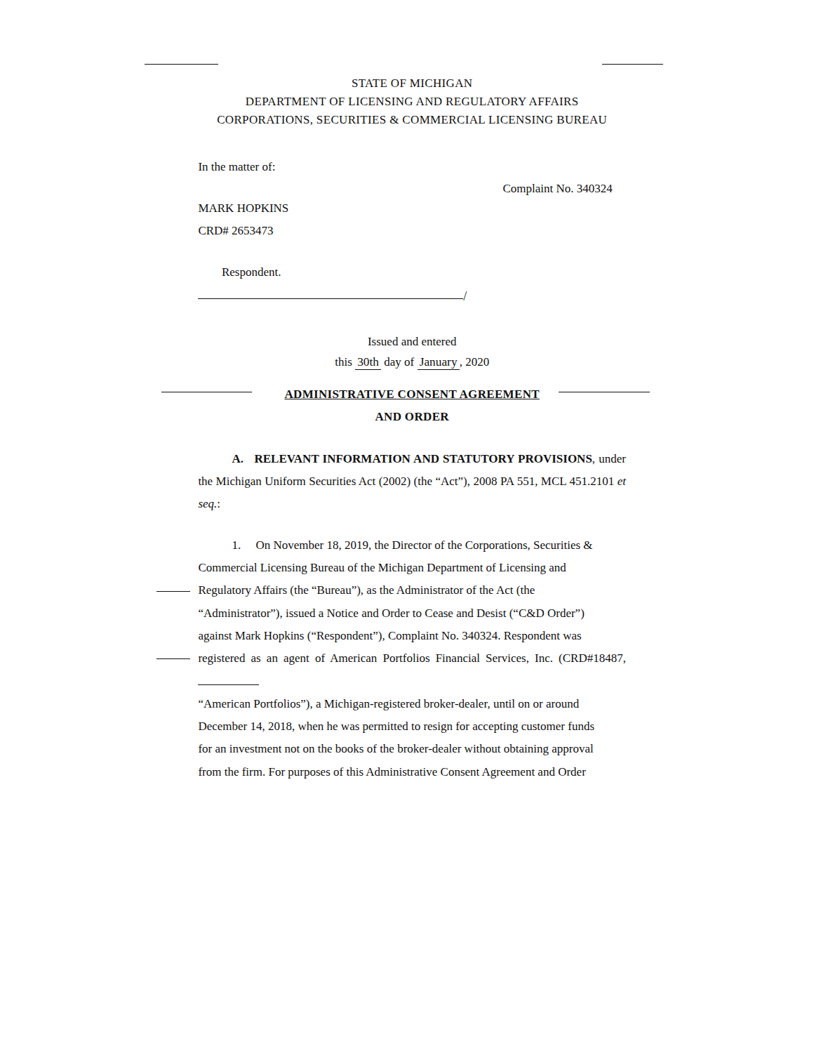STATE OF MICHIGAN
DEPARTMENT OF LICENSING AND REGULATORY AFFAIRS
CORPORATIONS, SECURITIES & COMMERCIAL LICENSING BUREAU
In the matter of:
MARK HOPKINS
CRD# 2653473
Respondent.
Complaint No. 340324
/
Issued and entered
this 30th day of January, 2020
ADMINISTRATIVE CONSENT AGREEMENT
AND ORDER
A. RELEVANT INFORMATION AND STATUTORY PROVISIONS, under the Michigan Uniform Securities Act (2002) (the “Act”), 2008 PA 551, MCL 451.2101 et seq.:
1. On November 18, 2019, the Director of the Corporations, Securities &
Commercial Licensing Bureau of the Michigan Department of Licensing and
Regulatory Affairs (the “Bureau”), as the Administrator of the Act (the
“Administrator”), issued a Notice and Order to Cease and Desist (“C&D Order”)
against Mark Hopkins (“Respondent”), Complaint No. 340324. Respondent was
registered as an agent of American Portfolios Financial Services, Inc. (CRD#18487,
“American Portfolios”), a Michigan-registered broker-dealer, until on or around
December 14, 2018, when he was permitted to resign for accepting customer funds
for an investment not on the books of the broker-dealer without obtaining approval
from the firm. For purposes of this Administrative Consent Agreement and Order